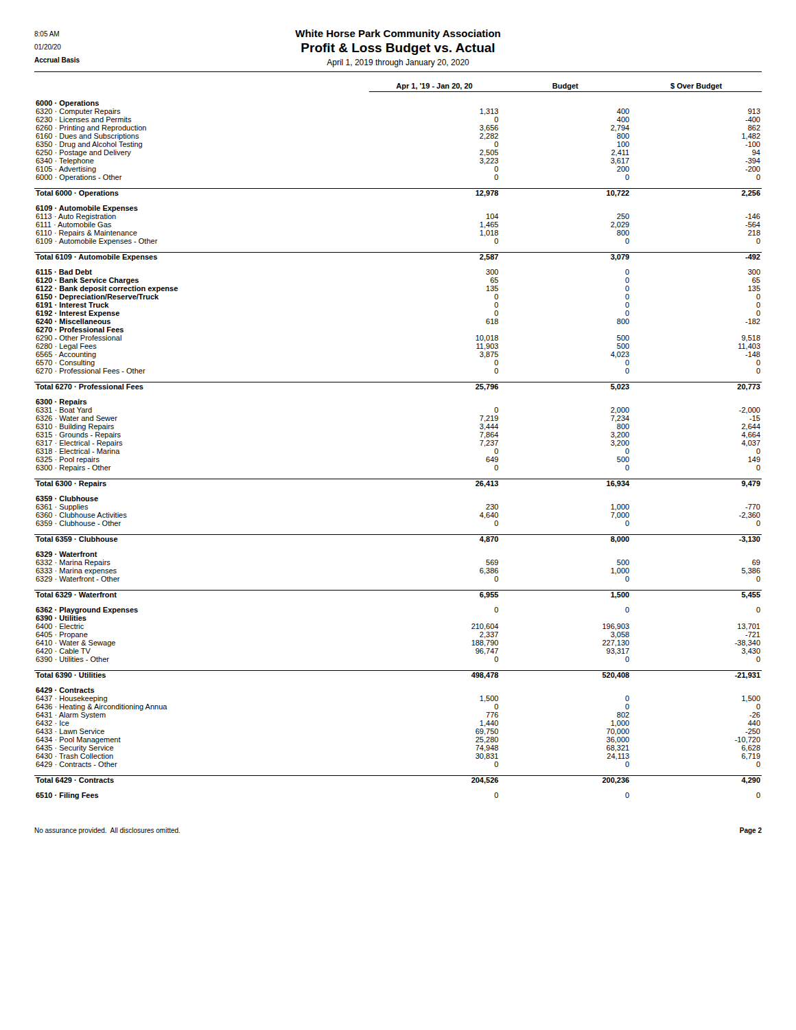8:05 AM
01/20/20
Accrual Basis
White Horse Park Community Association
Profit & Loss Budget vs. Actual
April 1, 2019 through January 20, 2020
| | Apr 1, '19 - Jan 20, 20 | Budget | $ Over Budget |
| --- | --- | --- | --- |
| 6000 · Operations | | | |
| 6320 · Computer Repairs | 1,313 | 400 | 913 |
| 6230 · Licenses and Permits | 0 | 400 | -400 |
| 6260 · Printing and Reproduction | 3,656 | 2,794 | 862 |
| 6160 · Dues and Subscriptions | 2,282 | 800 | 1,482 |
| 6350 · Drug and Alcohol Testing | 0 | 100 | -100 |
| 6250 · Postage and Delivery | 2,505 | 2,411 | 94 |
| 6340 · Telephone | 3,223 | 3,617 | -394 |
| 6105 · Advertising | 0 | 200 | -200 |
| 6000 · Operations - Other | 0 | 0 | 0 |
| Total 6000 · Operations | 12,978 | 10,722 | 2,256 |
| 6109 · Automobile Expenses | | | |
| 6113 · Auto Registration | 104 | 250 | -146 |
| 6111 · Automobile Gas | 1,465 | 2,029 | -564 |
| 6110 · Repairs & Maintenance | 1,018 | 800 | 218 |
| 6109 · Automobile Expenses - Other | 0 | 0 | 0 |
| Total 6109 · Automobile Expenses | 2,587 | 3,079 | -492 |
| 6115 · Bad Debt | 300 | 0 | 300 |
| 6120 · Bank Service Charges | 65 | 0 | 65 |
| 6122 · Bank deposit correction expense | 135 | 0 | 135 |
| 6150 · Depreciation/Reserve/Truck | 0 | 0 | 0 |
| 6191 · Interest Truck | 0 | 0 | 0 |
| 6192 · Interest Expense | 0 | 0 | 0 |
| 6240 · Miscellaneous | 618 | 800 | -182 |
| 6270 · Professional Fees | | | |
| 6290 - Other Professional | 10,018 | 500 | 9,518 |
| 6280 · Legal Fees | 11,903 | 500 | 11,403 |
| 6565 · Accounting | 3,875 | 4,023 | -148 |
| 6570 · Consulting | 0 | 0 | 0 |
| 6270 · Professional Fees - Other | 0 | 0 | 0 |
| Total 6270 · Professional Fees | 25,796 | 5,023 | 20,773 |
| 6300 · Repairs | | | |
| 6331 · Boat Yard | 0 | 2,000 | -2,000 |
| 6326 · Water and Sewer | 7,219 | 7,234 | -15 |
| 6310 · Building Repairs | 3,444 | 800 | 2,644 |
| 6315 · Grounds - Repairs | 7,864 | 3,200 | 4,664 |
| 6317 · Electrical - Repairs | 7,237 | 3,200 | 4,037 |
| 6318 · Electrical - Marina | 0 | 0 | 0 |
| 6325 · Pool repairs | 649 | 500 | 149 |
| 6300 · Repairs - Other | 0 | 0 | 0 |
| Total 6300 · Repairs | 26,413 | 16,934 | 9,479 |
| 6359 · Clubhouse | | | |
| 6361 · Supplies | 230 | 1,000 | -770 |
| 6360 · Clubhouse Activities | 4,640 | 7,000 | -2,360 |
| 6359 · Clubhouse - Other | 0 | 0 | 0 |
| Total 6359 · Clubhouse | 4,870 | 8,000 | -3,130 |
| 6329 · Waterfront | | | |
| 6332 · Marina Repairs | 569 | 500 | 69 |
| 6333 · Marina expenses | 6,386 | 1,000 | 5,386 |
| 6329 · Waterfront - Other | 0 | 0 | 0 |
| Total 6329 · Waterfront | 6,955 | 1,500 | 5,455 |
| 6362 · Playground Expenses | 0 | 0 | 0 |
| 6390 · Utilities | | | |
| 6400 · Electric | 210,604 | 196,903 | 13,701 |
| 6405 · Propane | 2,337 | 3,058 | -721 |
| 6410 · Water & Sewage | 188,790 | 227,130 | -38,340 |
| 6420 · Cable TV | 96,747 | 93,317 | 3,430 |
| 6390 · Utilities - Other | 0 | 0 | 0 |
| Total 6390 · Utilities | 498,478 | 520,408 | -21,931 |
| 6429 · Contracts | | | |
| 6437 · Housekeeping | 1,500 | 0 | 1,500 |
| 6436 · Heating & Airconditioning Annua | 0 | 0 | 0 |
| 6431 · Alarm System | 776 | 802 | -26 |
| 6432 · Ice | 1,440 | 1,000 | 440 |
| 6433 · Lawn Service | 69,750 | 70,000 | -250 |
| 6434 · Pool Management | 25,280 | 36,000 | -10,720 |
| 6435 · Security Service | 74,948 | 68,321 | 6,628 |
| 6430 · Trash Collection | 30,831 | 24,113 | 6,719 |
| 6429 · Contracts - Other | 0 | 0 | 0 |
| Total 6429 · Contracts | 204,526 | 200,236 | 4,290 |
| 6510 · Filing Fees | 0 | 0 | 0 |
No assurance provided. All disclosures omitted.
Page 2